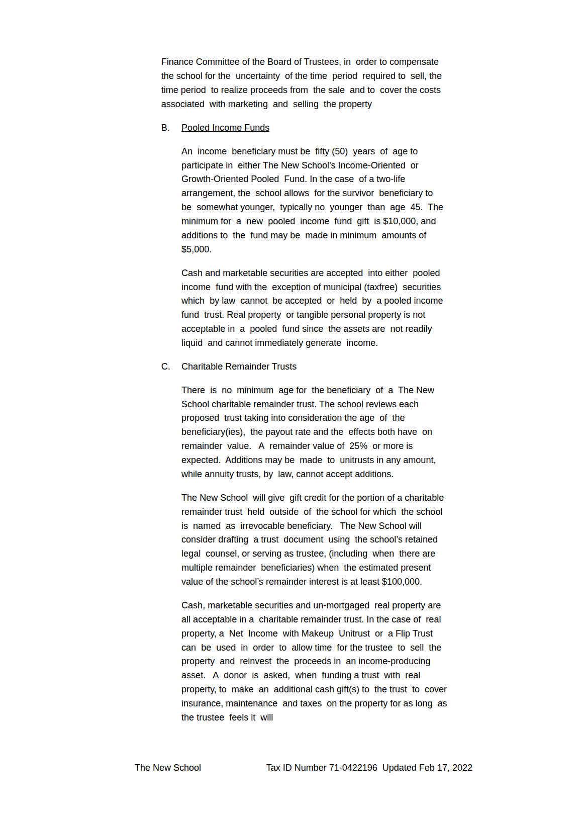Finance Committee of the Board of Trustees, in order to compensate the school for the uncertainty of the time period required to sell, the time period to realize proceeds from the sale and to cover the costs associated with marketing and selling the property
B. Pooled Income Funds
An income beneficiary must be fifty (50) years of age to participate in either The New School’s Income-Oriented or Growth-Oriented Pooled Fund. In the case of a two-life arrangement, the school allows for the survivor beneficiary to be somewhat younger, typically no younger than age 45. The minimum for a new pooled income fund gift is $10,000, and additions to the fund may be made in minimum amounts of $5,000.
Cash and marketable securities are accepted into either pooled income fund with the exception of municipal (taxfree) securities which by law cannot be accepted or held by a pooled income fund trust. Real property or tangible personal property is not acceptable in a pooled fund since the assets are not readily liquid and cannot immediately generate income.
C. Charitable Remainder Trusts
There is no minimum age for the beneficiary of a The New School charitable remainder trust. The school reviews each proposed trust taking into consideration the age of the beneficiary(ies), the payout rate and the effects both have on remainder value. A remainder value of 25% or more is expected. Additions may be made to unitrusts in any amount, while annuity trusts, by law, cannot accept additions.
The New School will give gift credit for the portion of a charitable remainder trust held outside of the school for which the school is named as irrevocable beneficiary. The New School will consider drafting a trust document using the school’s retained legal counsel, or serving as trustee, (including when there are multiple remainder beneficiaries) when the estimated present value of the school’s remainder interest is at least $100,000.
Cash, marketable securities and un-mortgaged real property are all acceptable in a charitable remainder trust. In the case of real property, a Net Income with Makeup Unitrust or a Flip Trust can be used in order to allow time for the trustee to sell the property and reinvest the proceeds in an income-producing asset. A donor is asked, when funding a trust with real property, to make an additional cash gift(s) to the trust to cover insurance, maintenance and taxes on the property for as long as the trustee feels it will
The New School Tax ID Number 71-0422196 Updated Feb 17, 2022